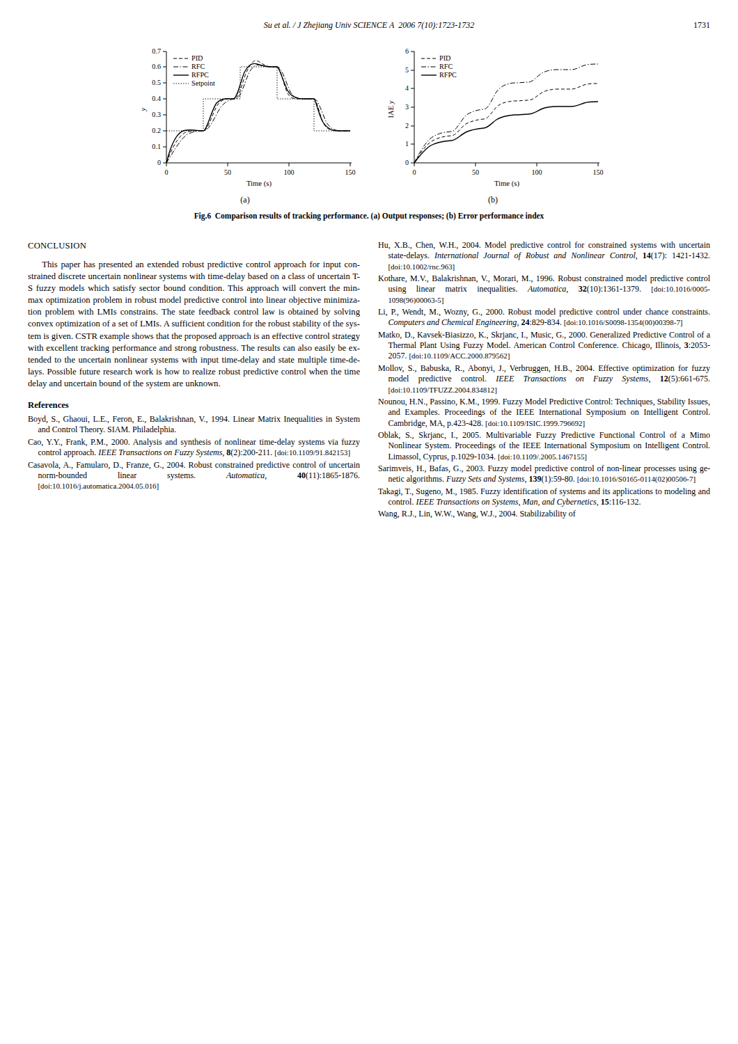Su et al. / J Zhejiang Univ SCIENCE A 2006 7(10):1723-1732 1731
0 0.1 0.2 0.3 0.4 0.5 0.6 0.7 0 50 100 150 y Time (s) PID RFC RFPC Setpoint
(a)
0 1 2 3 4 5 6 0 50 100 150 IAE y Time (s) PID RFC RFPC
(b)
Fig.6 Comparison results of tracking performance. (a) Output responses; (b) Error performance index
CONCLUSION
This paper has presented an extended robust predictive control approach for input constrained discrete uncertain nonlinear systems with time-delay based on a class of uncertain T-S fuzzy models which satisfy sector bound condition. This approach will convert the min-max optimization problem in robust model predictive control into linear objective minimization problem with LMIs constrains. The state feedback control law is obtained by solving convex optimization of a set of LMIs. A sufficient condition for the robust stability of the system is given. CSTR example shows that the proposed approach is an effective control strategy with excellent tracking performance and strong robustness. The results can also easily be extended to the uncertain nonlinear systems with input time-delay and state multiple time-delays. Possible future research work is how to realize robust predictive control when the time delay and uncertain bound of the system are unknown.
References
Boyd, S., Ghaoui, L.E., Feron, E., Balakrishnan, V., 1994. Linear Matrix Inequalities in System and Control Theory. SIAM. Philadelphia.
Cao, Y.Y., Frank, P.M., 2000. Analysis and synthesis of nonlinear time-delay systems via fuzzy control approach. IEEE Transactions on Fuzzy Systems, 8(2):200-211. [doi:10.1109/91.842153]
Casavola, A., Famularo, D., Franze, G., 2004. Robust constrained predictive control of uncertain norm-bounded linear systems. Automatica, 40(11):1865-1876. [doi:10.1016/j.automatica.2004.05.016]
Hu, X.B., Chen, W.H., 2004. Model predictive control for constrained systems with uncertain state-delays. International Journal of Robust and Nonlinear Control, 14(17): 1421-1432. [doi:10.1002/rnc.963]
Kothare, M.V., Balakrishnan, V., Morari, M., 1996. Robust constrained model predictive control using linear matrix inequalities. Automatica, 32(10):1361-1379. [doi:10.1016/0005-1098(96)00063-5]
Li, P., Wendt, M., Wozny, G., 2000. Robust model predictive control under chance constraints. Computers and Chemical Engineering, 24:829-834. [doi:10.1016/S0098-1354(00)00398-7]
Matko, D., Kavsek-Biasizzo, K., Skrjanc, I., Music, G., 2000. Generalized Predictive Control of a Thermal Plant Using Fuzzy Model. American Control Conference. Chicago, Illinois, 3:2053-2057. [doi:10.1109/ACC.2000.879562]
Mollov, S., Babuska, R., Abonyi, J., Verbruggen, H.B., 2004. Effective optimization for fuzzy model predictive control. IEEE Transactions on Fuzzy Systems, 12(5):661-675. [doi:10.1109/TFUZZ.2004.834812]
Nounou, H.N., Passino, K.M., 1999. Fuzzy Model Predictive Control: Techniques, Stability Issues, and Examples. Proceedings of the IEEE International Symposium on Intelligent Control. Cambridge, MA, p.423-428. [doi:10.1109/ISIC.1999.796692]
Oblak, S., Skrjanc, I., 2005. Multivariable Fuzzy Predictive Functional Control of a Mimo Nonlinear System. Proceedings of the IEEE International Symposium on Intelligent Control. Limassol, Cyprus, p.1029-1034. [doi:10.1109/.2005.1467155]
Sarimveis, H., Bafas, G., 2003. Fuzzy model predictive control of non-linear processes using genetic algorithms. Fuzzy Sets and Systems, 139(1):59-80. [doi:10.1016/S0165-0114(02)00506-7]
Takagi, T., Sugeno, M., 1985. Fuzzy identification of systems and its applications to modeling and control. IEEE Transactions on Systems, Man, and Cybernetics, 15:116-132.
Wang, R.J., Lin, W.W., Wang, W.J., 2004. Stabilizability of